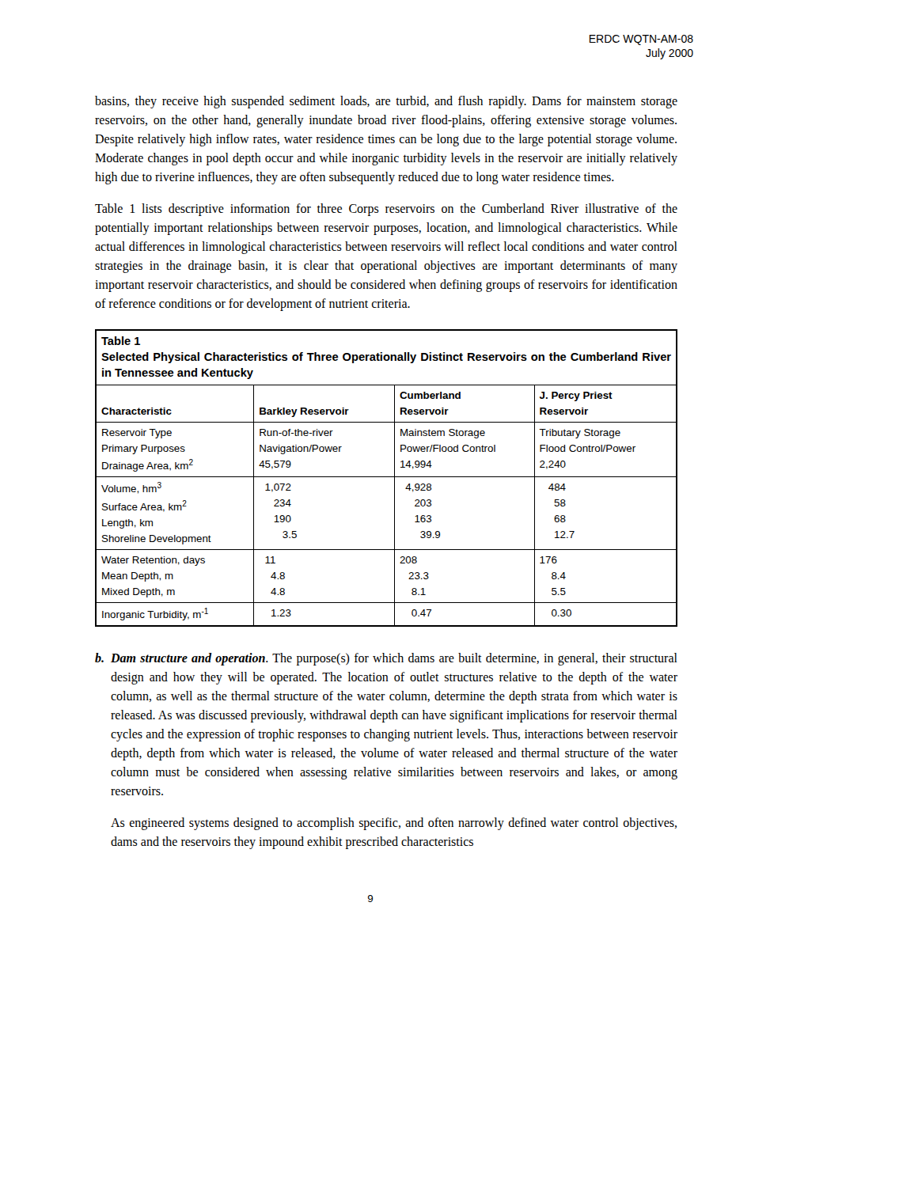ERDC WQTN-AM-08
July 2000
basins, they receive high suspended sediment loads, are turbid, and flush rapidly. Dams for mainstem storage reservoirs, on the other hand, generally inundate broad river flood-plains, offering extensive storage volumes. Despite relatively high inflow rates, water residence times can be long due to the large potential storage volume. Moderate changes in pool depth occur and while inorganic turbidity levels in the reservoir are initially relatively high due to riverine influences, they are often subsequently reduced due to long water residence times.
Table 1 lists descriptive information for three Corps reservoirs on the Cumberland River illustrative of the potentially important relationships between reservoir purposes, location, and limnological characteristics. While actual differences in limnological characteristics between reservoirs will reflect local conditions and water control strategies in the drainage basin, it is clear that operational objectives are important determinants of many important reservoir characteristics, and should be considered when defining groups of reservoirs for identification of reference conditions or for development of nutrient criteria.
| Table 1 Selected Physical Characteristics of Three Operationally Distinct Reservoirs on the Cumberland River in Tennessee and Kentucky |
| Characteristic | Barkley Reservoir | Cumberland Reservoir | J. Percy Priest Reservoir |
| Reservoir Type Primary Purposes Drainage Area, km 2 | Run-of-the-river Navigation/Power 45,579 | Mainstem Storage Power/Flood Control 14,994 | Tributary Storage Flood Control/Power 2,240 |
| Volume, hm 3 Surface Area, km 2 Length, km Shoreline Development | 1,072 234 190 3.5 | 4,928 203 163 39.9 | 484 58 68 12.7 |
| Water Retention, days Mean Depth, m Mixed Depth, m | 11 4.8 4.8 | 208 23.3 8.1 | 176 8.4 5.5 |
| Inorganic Turbidity, m -1 | 1.23 | 0.47 | 0.30 |
b.
Dam structure and operation. The purpose(s) for which dams are built determine, in general, their structural design and how they will be operated. The location of outlet structures relative to the depth of the water column, as well as the thermal structure of the water column, determine the depth strata from which water is released. As was discussed previously, withdrawal depth can have significant implications for reservoir thermal cycles and the expression of trophic responses to changing nutrient levels. Thus, interactions between reservoir depth, depth from which water is released, the volume of water released and thermal structure of the water column must be considered when assessing relative similarities between reservoirs and lakes, or among reservoirs.
As engineered systems designed to accomplish specific, and often narrowly defined water control objectives, dams and the reservoirs they impound exhibit prescribed characteristics
9